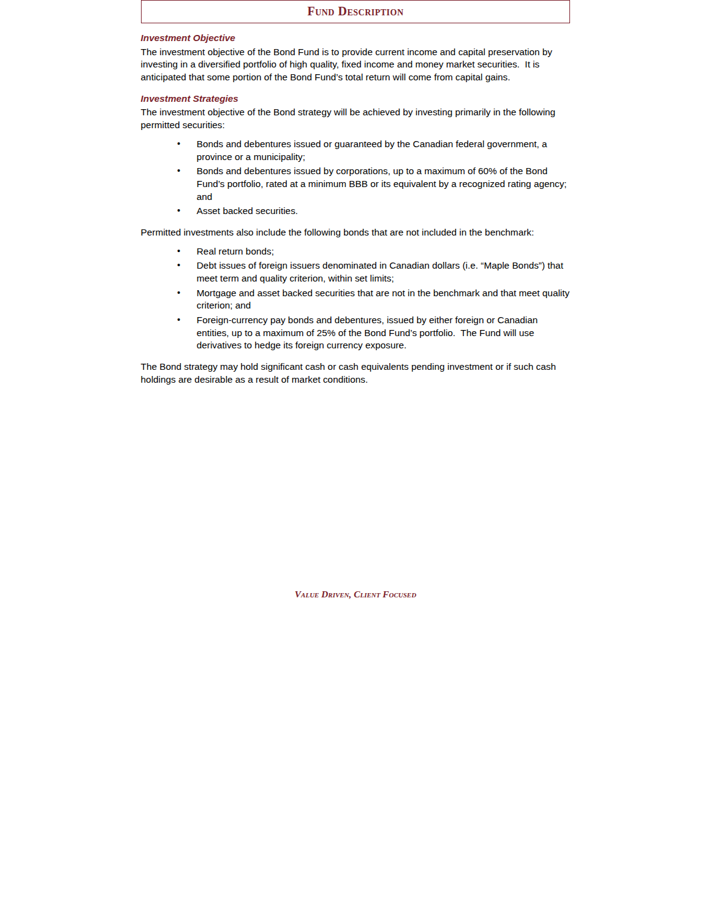Fund Description
Investment Objective
The investment objective of the Bond Fund is to provide current income and capital preservation by investing in a diversified portfolio of high quality, fixed income and money market securities. It is anticipated that some portion of the Bond Fund’s total return will come from capital gains.
Investment Strategies
The investment objective of the Bond strategy will be achieved by investing primarily in the following permitted securities:
Bonds and debentures issued or guaranteed by the Canadian federal government, a province or a municipality;
Bonds and debentures issued by corporations, up to a maximum of 60% of the Bond Fund’s portfolio, rated at a minimum BBB or its equivalent by a recognized rating agency; and
Asset backed securities.
Permitted investments also include the following bonds that are not included in the benchmark:
Real return bonds;
Debt issues of foreign issuers denominated in Canadian dollars (i.e. “Maple Bonds”) that meet term and quality criterion, within set limits;
Mortgage and asset backed securities that are not in the benchmark and that meet quality criterion; and
Foreign-currency pay bonds and debentures, issued by either foreign or Canadian entities, up to a maximum of 25% of the Bond Fund’s portfolio. The Fund will use derivatives to hedge its foreign currency exposure.
The Bond strategy may hold significant cash or cash equivalents pending investment or if such cash holdings are desirable as a result of market conditions.
Value Driven, Client Focused